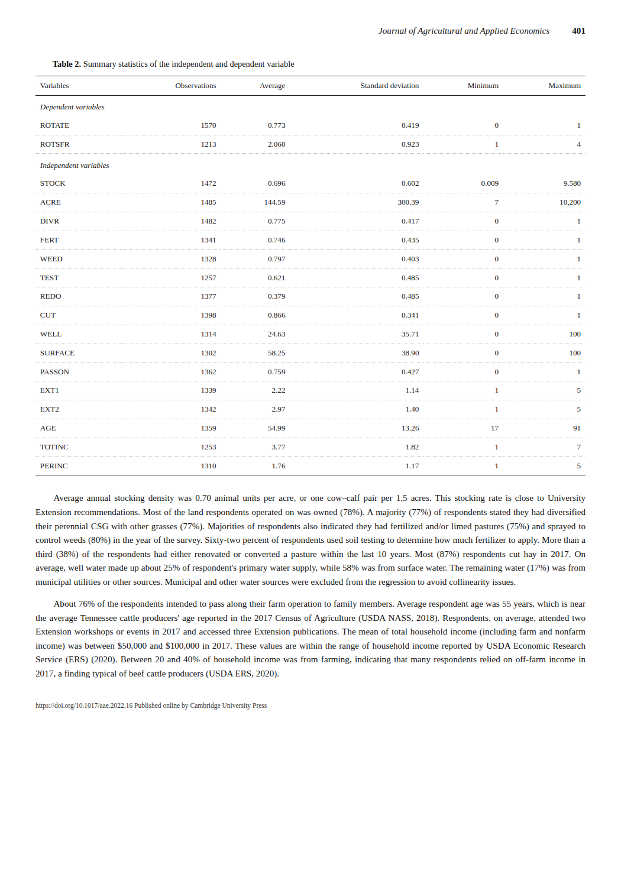Journal of Agricultural and Applied Economics 401
Table 2. Summary statistics of the independent and dependent variable
| Variables | Observations | Average | Standard deviation | Minimum | Maximum |
| --- | --- | --- | --- | --- | --- |
| Dependent variables |
| ROTATE | 1570 | 0.773 | 0.419 | 0 | 1 |
| ROTSFR | 1213 | 2.060 | 0.923 | 1 | 4 |
| Independent variables |
| STOCK | 1472 | 0.696 | 0.602 | 0.009 | 9.580 |
| ACRE | 1485 | 144.59 | 300.39 | 7 | 10,200 |
| DIVR | 1482 | 0.775 | 0.417 | 0 | 1 |
| FERT | 1341 | 0.746 | 0.435 | 0 | 1 |
| WEED | 1328 | 0.797 | 0.403 | 0 | 1 |
| TEST | 1257 | 0.621 | 0.485 | 0 | 1 |
| REDO | 1377 | 0.379 | 0.485 | 0 | 1 |
| CUT | 1398 | 0.866 | 0.341 | 0 | 1 |
| WELL | 1314 | 24.63 | 35.71 | 0 | 100 |
| SURFACE | 1302 | 58.25 | 38.90 | 0 | 100 |
| PASSON | 1362 | 0.759 | 0.427 | 0 | 1 |
| EXT1 | 1339 | 2.22 | 1.14 | 1 | 5 |
| EXT2 | 1342 | 2.97 | 1.40 | 1 | 5 |
| AGE | 1359 | 54.99 | 13.26 | 17 | 91 |
| TOTINC | 1253 | 3.77 | 1.82 | 1 | 7 |
| PERINC | 1310 | 1.76 | 1.17 | 1 | 5 |
Average annual stocking density was 0.70 animal units per acre, or one cow–calf pair per 1.5 acres. This stocking rate is close to University Extension recommendations. Most of the land respondents operated on was owned (78%). A majority (77%) of respondents stated they had diversified their perennial CSG with other grasses (77%). Majorities of respondents also indicated they had fertilized and/or limed pastures (75%) and sprayed to control weeds (80%) in the year of the survey. Sixty-two percent of respondents used soil testing to determine how much fertilizer to apply. More than a third (38%) of the respondents had either renovated or converted a pasture within the last 10 years. Most (87%) respondents cut hay in 2017. On average, well water made up about 25% of respondent's primary water supply, while 58% was from surface water. The remaining water (17%) was from municipal utilities or other sources. Municipal and other water sources were excluded from the regression to avoid collinearity issues.
About 76% of the respondents intended to pass along their farm operation to family members. Average respondent age was 55 years, which is near the average Tennessee cattle producers' age reported in the 2017 Census of Agriculture (USDA NASS, 2018). Respondents, on average, attended two Extension workshops or events in 2017 and accessed three Extension publications. The mean of total household income (including farm and nonfarm income) was between $50,000 and $100,000 in 2017. These values are within the range of household income reported by USDA Economic Research Service (ERS) (2020). Between 20 and 40% of household income was from farming, indicating that many respondents relied on off-farm income in 2017, a finding typical of beef cattle producers (USDA ERS, 2020).
https://doi.org/10.1017/aae.2022.16 Published online by Cambridge University Press